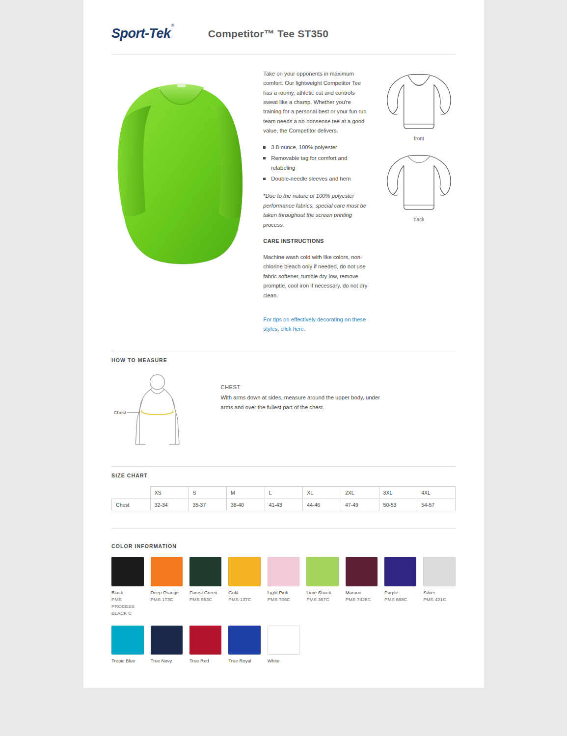Sport-Tek®
Competitor™ Tee ST350
Take on your opponents in maximum comfort. Our lightweight Competitor Tee has a roomy, athletic cut and controls sweat like a champ. Whether you're training for a personal best or your fun run team needs a no-nonsense tee at a good value, the Competitor delivers.
3.8-ounce, 100% polyester
Removable tag for comfort and relabeling
Double-needle sleeves and hem
*Due to the nature of 100% polyester performance fabrics, special care must be taken throughout the screen printing process.
CARE INSTRUCTIONS
Machine wash cold with like colors, non-chlorine bleach only if needed, do not use fabric softener, tumble dry low, remove promptle, cool iron if necessary, do not dry clean.
For tips on effectively decorating on these styles, click here.
front
back
HOW TO MEASURE
Chest
CHEST With arms down at sides, measure around the upper body, under arms and over the fullest part of the chest.
SIZE CHART
| | XS | S | M | L | XL | 2XL | 3XL | 4XL |
| --- | --- | --- | --- | --- | --- | --- | --- | --- |
| Chest | 32-34 | 35-37 | 38-40 | 41-43 | 44-46 | 47-49 | 50-53 | 54-57 |
COLOR INFORMATION
Black PMS PROCESS BLACK C
Deep Orange PMS 173C
Forest Green PMS 553C
Gold PMS 137C
Light Pink PMS 706C
Lime Shock PMS 367C
Maroon PMS 7428C
Purple PMS 668C
Silver PMS 421C
Tropic Blue
True Navy
True Red
True Royal
White